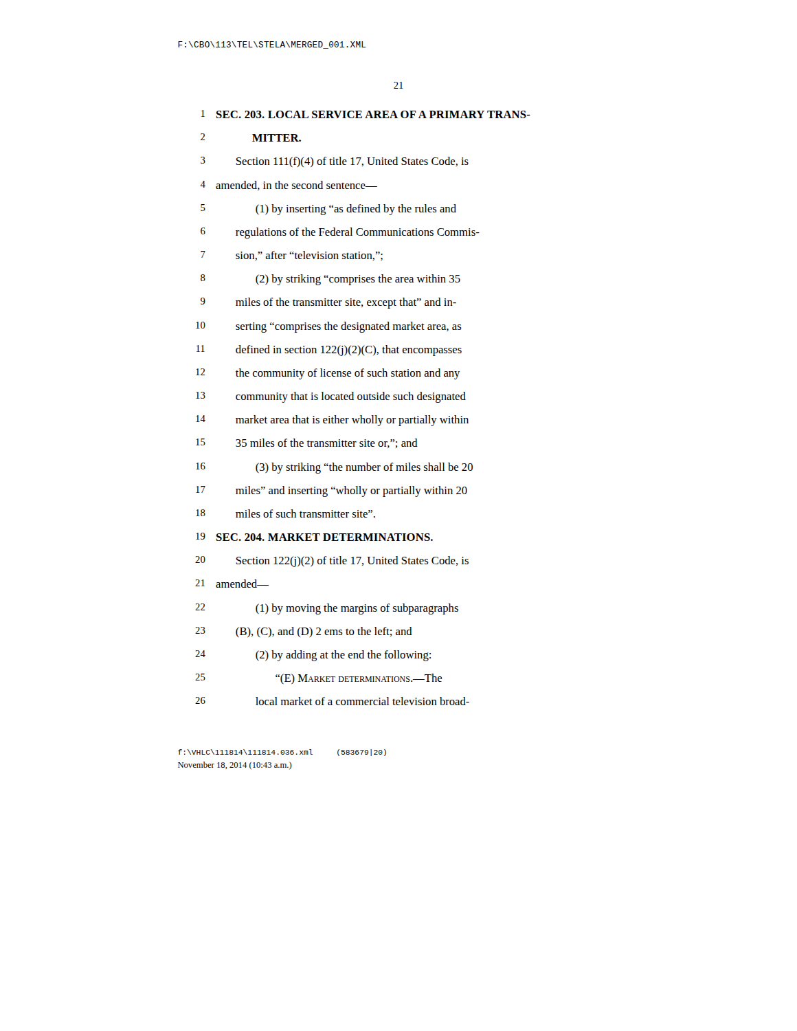F:\CBO\113\TEL\STELA\MERGED_001.XML
21
| 1 | SEC. 203. LOCAL SERVICE AREA OF A PRIMARY TRANS- |
| 2 | MITTER. |
| 3 | Section 111(f)(4) of title 17, United States Code, is |
| 4 | amended, in the second sentence— |
| 5 | (1) by inserting “as defined by the rules and |
| 6 | regulations of the Federal Communications Commis- |
| 7 | sion,” after “television station,”; |
| 8 | (2) by striking “comprises the area within 35 |
| 9 | miles of the transmitter site, except that” and in- |
| 10 | serting “comprises the designated market area, as |
| 11 | defined in section 122(j)(2)(C), that encompasses |
| 12 | the community of license of such station and any |
| 13 | community that is located outside such designated |
| 14 | market area that is either wholly or partially within |
| 15 | 35 miles of the transmitter site or,”; and |
| 16 | (3) by striking “the number of miles shall be 20 |
| 17 | miles” and inserting “wholly or partially within 20 |
| 18 | miles of such transmitter site”. |
| 19 | SEC. 204. MARKET DETERMINATIONS. |
| 20 | Section 122(j)(2) of title 17, United States Code, is |
| 21 | amended— |
| 22 | (1) by moving the margins of subparagraphs |
| 23 | (B), (C), and (D) 2 ems to the left; and |
| 24 | (2) by adding at the end the following: |
| 25 | “(E) Market determinations. —The |
| 26 | local market of a commercial television broad- |
f:\VHLC\111814\111814.036.xml(583679|20) November 18, 2014 (10:43 a.m.)